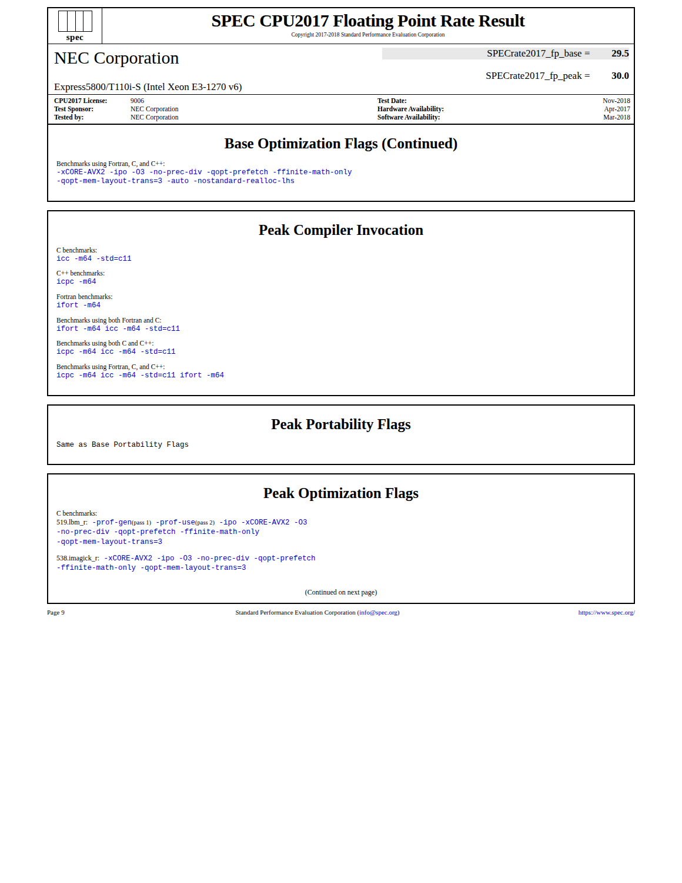spec
SPEC CPU2017 Floating Point Rate Result
Copyright 2017-2018 Standard Performance Evaluation Corporation
NEC Corporation
Express5800/T110i-S (Intel Xeon E3-1270 v6)
SPECrate2017_fp_base = 29.5
SPECrate2017_fp_peak = 30.0
| CPU2017 License: | 9006 |
| Test Sponsor: | NEC Corporation |
| Tested by: | NEC Corporation |
| Test Date: | Nov-2018 |
| Hardware Availability: | Apr-2017 |
| Software Availability: | Mar-2018 |
Base Optimization Flags (Continued)
Benchmarks using Fortran, C, and C++:
-xCORE-AVX2 -ipo -O3 -no-prec-div -qopt-prefetch -ffinite-math-only
-qopt-mem-layout-trans=3 -auto -nostandard-realloc-lhs
Peak Compiler Invocation
C benchmarks:
icc -m64 -std=c11
C++ benchmarks:
icpc -m64
Fortran benchmarks:
ifort -m64
Benchmarks using both Fortran and C:
ifort -m64 icc -m64 -std=c11
Benchmarks using both C and C++:
icpc -m64 icc -m64 -std=c11
Benchmarks using Fortran, C, and C++:
icpc -m64 icc -m64 -std=c11 ifort -m64
Peak Portability Flags
Same as Base Portability Flags
Peak Optimization Flags
C benchmarks:
519.lbm_r: -prof-gen(pass 1) -prof-use(pass 2) -ipo -xCORE-AVX2 -O3
-no-prec-div -qopt-prefetch -ffinite-math-only
-qopt-mem-layout-trans=3
538.imagick_r: -xCORE-AVX2 -ipo -O3 -no-prec-div -qopt-prefetch
-ffinite-math-only -qopt-mem-layout-trans=3
(Continued on next page)
Page 9
Standard Performance Evaluation Corporation (info@spec.org)
https://www.spec.org/